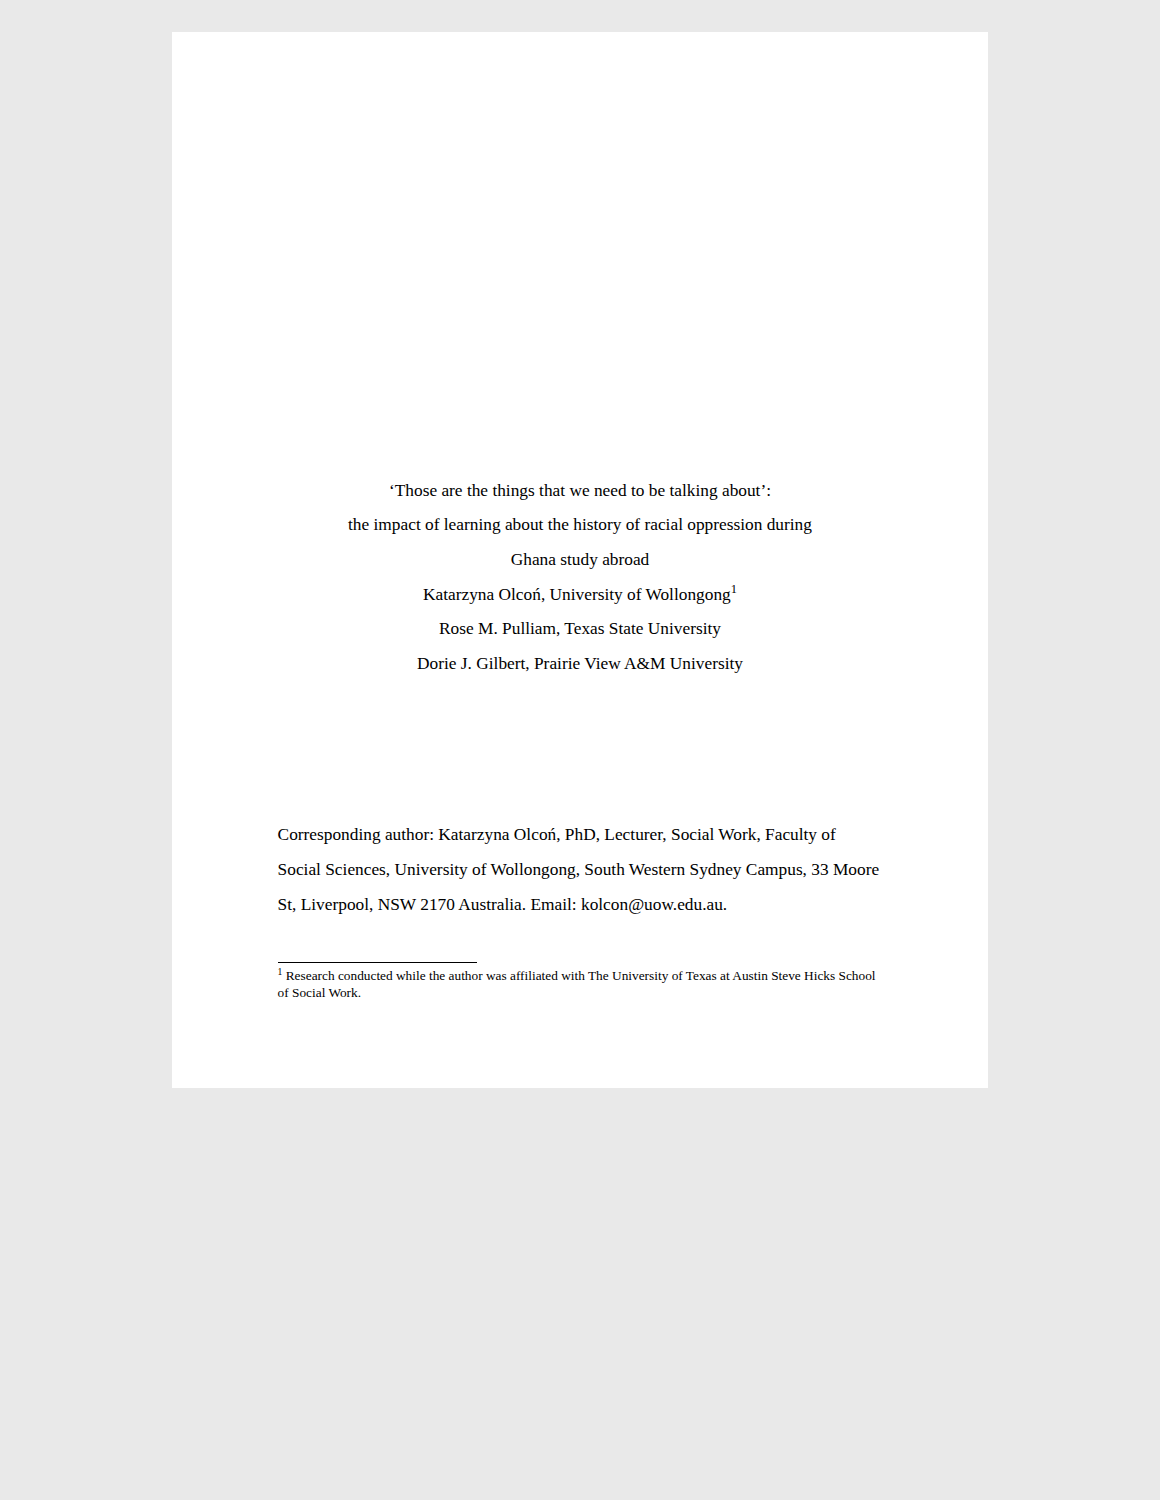‘Those are the things that we need to be talking about’:
the impact of learning about the history of racial oppression during
Ghana study abroad
Katarzyna Olcoń, University of Wollongong1
Rose M. Pulliam, Texas State University
Dorie J. Gilbert, Prairie View A&M University
Corresponding author: Katarzyna Olcoń, PhD, Lecturer, Social Work, Faculty of Social Sciences, University of Wollongong, South Western Sydney Campus, 33 Moore St, Liverpool, NSW 2170 Australia. Email: kolcon@uow.edu.au.
1 Research conducted while the author was affiliated with The University of Texas at Austin Steve Hicks School of Social Work.